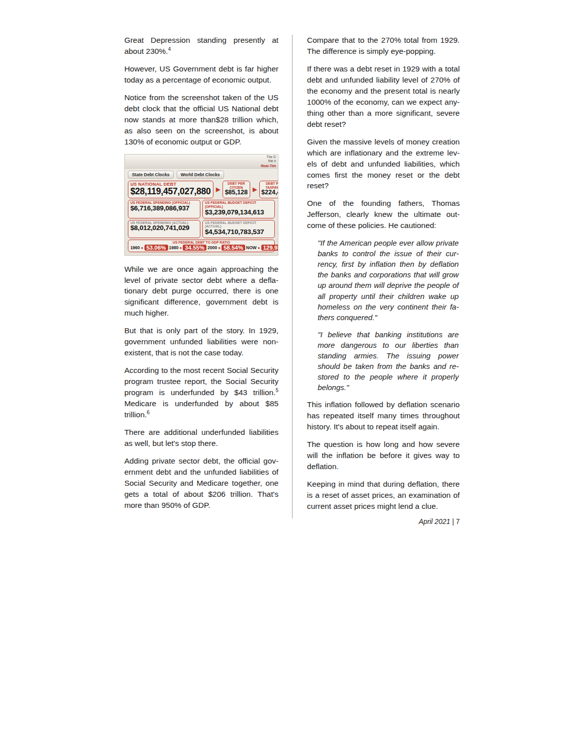Great Depression standing presently at about 230%.4
However, US Government debt is far higher today as a percentage of economic output.
Notice from the screenshot taken of the US debt clock that the official US National debt now stands at more than$28 trillion which, as also seen on the screenshot, is about 130% of economic output or GDP.
The D
the n
Real-Tim
State Debt Clocks
World Debt Clocks
US NATIONAL DEBT
$28,119,457,027,880
▶
DEBT PER CITIZEN
$85,128
▶
DEBT PER TAXPAYER
$224,455
US FEDERAL SPENDING (OFFICIAL)
$6,716,389,086,937
US FEDERAL BUDGET DEFICIT (OFFICIAL)
$3,239,079,134,613
US FEDERAL SPENDING (ACTUAL)
$8,012,020,741,029
US FEDERAL BUDGET DEFICIT (ACTUAL)
$4,534,710,783,537
US FEDERAL DEBT TO GDP RATIO
1960● 53.06% 1980● 34.55% 2000● 58.54% NOW● 129.93%
While we are once again approaching the level of private sector debt where a deflationary debt purge occurred, there is one significant difference, government debt is much higher.
But that is only part of the story. In 1929, government unfunded liabilities were non-existent, that is not the case today.
According to the most recent Social Security program trustee report, the Social Security program is underfunded by $43 trillion.5 Medicare is underfunded by about $85 trillion.6
There are additional underfunded liabilities as well, but let's stop there.
Adding private sector debt, the official government debt and the unfunded liabilities of Social Security and Medicare together, one gets a total of about $206 trillion. That's more than 950% of GDP.
Compare that to the 270% total from 1929. The difference is simply eye-popping.
If there was a debt reset in 1929 with a total debt and unfunded liability level of 270% of the economy and the present total is nearly 1000% of the economy, can we expect anything other than a more significant, severe debt reset?
Given the massive levels of money creation which are inflationary and the extreme levels of debt and unfunded liabilities, which comes first the money reset or the debt reset?
One of the founding fathers, Thomas Jefferson, clearly knew the ultimate outcome of these policies. He cautioned:
"If the American people ever allow private banks to control the issue of their currency, first by inflation then by deflation the banks and corporations that will grow up around them will deprive the people of all property until their children wake up homeless on the very continent their fathers conquered."
"I believe that banking institutions are more dangerous to our liberties than standing armies. The issuing power should be taken from the banks and restored to the people where it properly belongs."
This inflation followed by deflation scenario has repeated itself many times throughout history. It's about to repeat itself again.
The question is how long and how severe will the inflation be before it gives way to deflation.
Keeping in mind that during deflation, there is a reset of asset prices, an examination of current asset prices might lend a clue.
April 2021 | 7